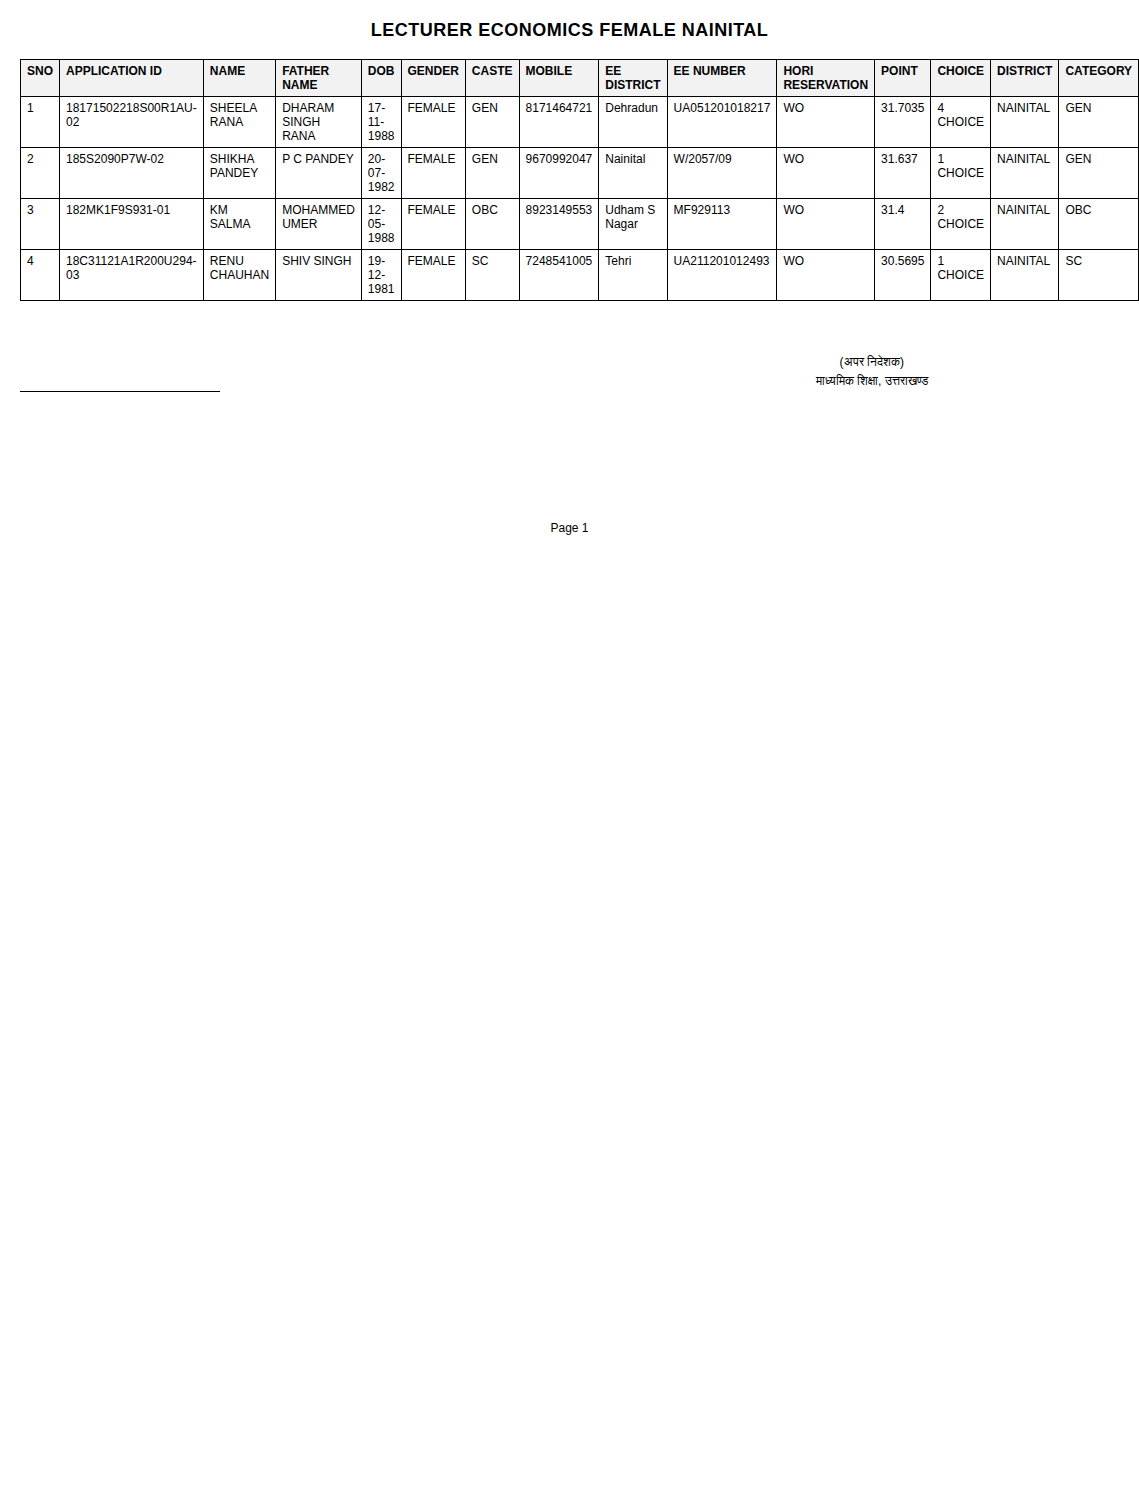LECTURER ECONOMICS FEMALE NAINITAL
| SNO | APPLICATION ID | NAME | FATHER NAME | DOB | GENDER | CASTE | MOBILE | EE DISTRICT | EE NUMBER | HORI RESERVATION | POINT | CHOICE | DISTRICT | CATEGORY |
| --- | --- | --- | --- | --- | --- | --- | --- | --- | --- | --- | --- | --- | --- | --- |
| 1 | 18171502218S00R1AU-02 | SHEELA RANA | DHARAM SINGH RANA | 17-11-1988 | FEMALE | GEN | 8171464721 | Dehradun | UA051201018217 | WO | 31.7035 | 4 CHOICE | NAINITAL | GEN |
| 2 | 185S2090P7W-02 | SHIKHA PANDEY | P C PANDEY | 20-07-1982 | FEMALE | GEN | 9670992047 | Nainital | W/2057/09 | WO | 31.637 | 1 CHOICE | NAINITAL | GEN |
| 3 | 182MK1F9S931-01 | KM SALMA | MOHAMMED UMER | 12-05-1988 | FEMALE | OBC | 8923149553 | Udham S Nagar | MF929113 | WO | 31.4 | 2 CHOICE | NAINITAL | OBC |
| 4 | 18C31121A1R200U294-03 | RENU CHAUHAN | SHIV SINGH | 19-12-1981 | FEMALE | SC | 7248541005 | Tehri | UA211201012493 | WO | 30.5695 | 1 CHOICE | NAINITAL | SC |
(अपर निदेशक)
माध्यमिक शिक्षा, उत्तराखण्ड
Page 1